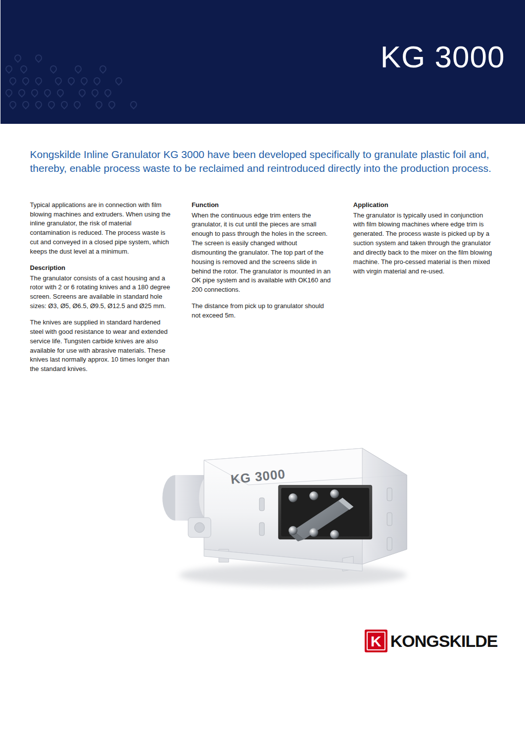KG 3000
Kongskilde Inline Granulator KG 3000 have been developed specifically to granulate plastic foil and, thereby, enable process waste to be reclaimed and reintroduced directly into the production process.
Typical applications are in connection with film blowing machines and extruders. When using the inline granulator, the risk of material contamination is reduced. The process waste is cut and conveyed in a closed pipe system, which keeps the dust level at a minimum.
Description
The granulator consists of a cast housing and a rotor with 2 or 6 rotating knives and a 180 degree screen. Screens are available in standard hole sizes: Ø3, Ø5, Ø6.5, Ø9.5, Ø12.5 and Ø25 mm.
The knives are supplied in standard hardened steel with good resistance to wear and extended service life. Tungsten carbide knives are also available for use with abrasive materials. These knives last normally approx. 10 times longer than the standard knives.
Function
When the continuous edge trim enters the granulator, it is cut until the pieces are small enough to pass through the holes in the screen. The screen is easily changed without dismounting the granulator. The top part of the housing is removed and the screens slide in behind the rotor. The granulator is mounted in an OK pipe system and is available with OK160 and 200 connections.
The distance from pick up to granulator should not exceed 5m.
Application
The granulator is typically used in conjunction with film blowing machines where edge trim is generated. The process waste is picked up by a suction system and taken through the granulator and directly back to the mixer on the film blowing machine. The pro-cessed material is then mixed with virgin material and re-used.
KG 3000
K
KONGSKILDE